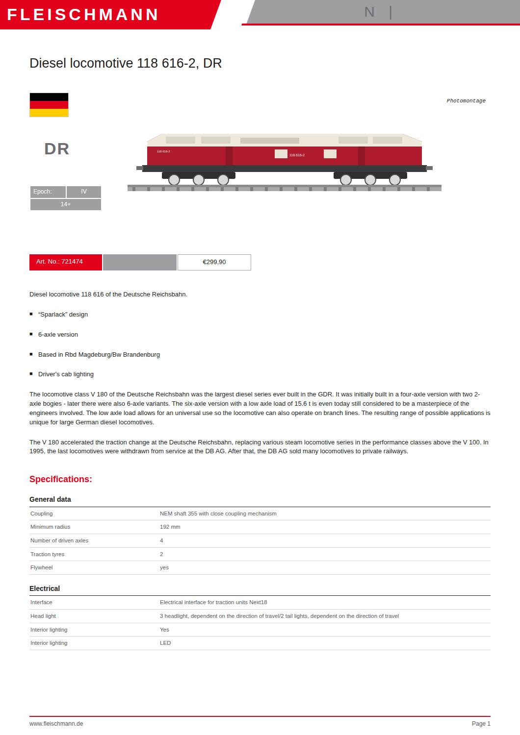FLEISCHMANN
N |
Diesel locomotive 118 616-2, DR
DR
| Epoch: | IV |
| 14+ |
Photomontage
118 616-2 118 616-2
Art. No.: 721474
€299,90
Diesel locomotive 118 616 of the Deutsche Reichsbahn.
“Sparlack” design
6-axle version
Based in Rbd Magdeburg/Bw Brandenburg
Driver's cab lighting
The locomotive class V 180 of the Deutsche Reichsbahn was the largest diesel series ever built in the GDR. It was initially built in a four-axle version with two 2-axle bogies - later there were also 6-axle variants. The six-axle version with a low axle load of 15.6 t is even today still considered to be a masterpiece of the engineers involved. The low axle load allows for an universal use so the locomotive can also operate on branch lines. The resulting range of possible applications is unique for large German diesel locomotives.
The V 180 accelerated the traction change at the Deutsche Reichsbahn, replacing various steam locomotive series in the performance classes above the V 100. In 1995, the last locomotives were withdrawn from service at the DB AG. After that, the DB AG sold many locomotives to private railways.
Specifications:
General data
| Coupling | NEM shaft 355 with close coupling mechanism |
| Minimum radius | 192 mm |
| Number of driven axles | 4 |
| Traction tyres | 2 |
| Flywheel | yes |
Electrical
| Interface | Electrical interface for traction units Next18 |
| Head light | 3 headlight, dependent on the direction of travel/2 tail lights, dependent on the direction of travel |
| Interior lighting | Yes |
| Interior lighting | LED |
www.fleischmann.de
Page 1